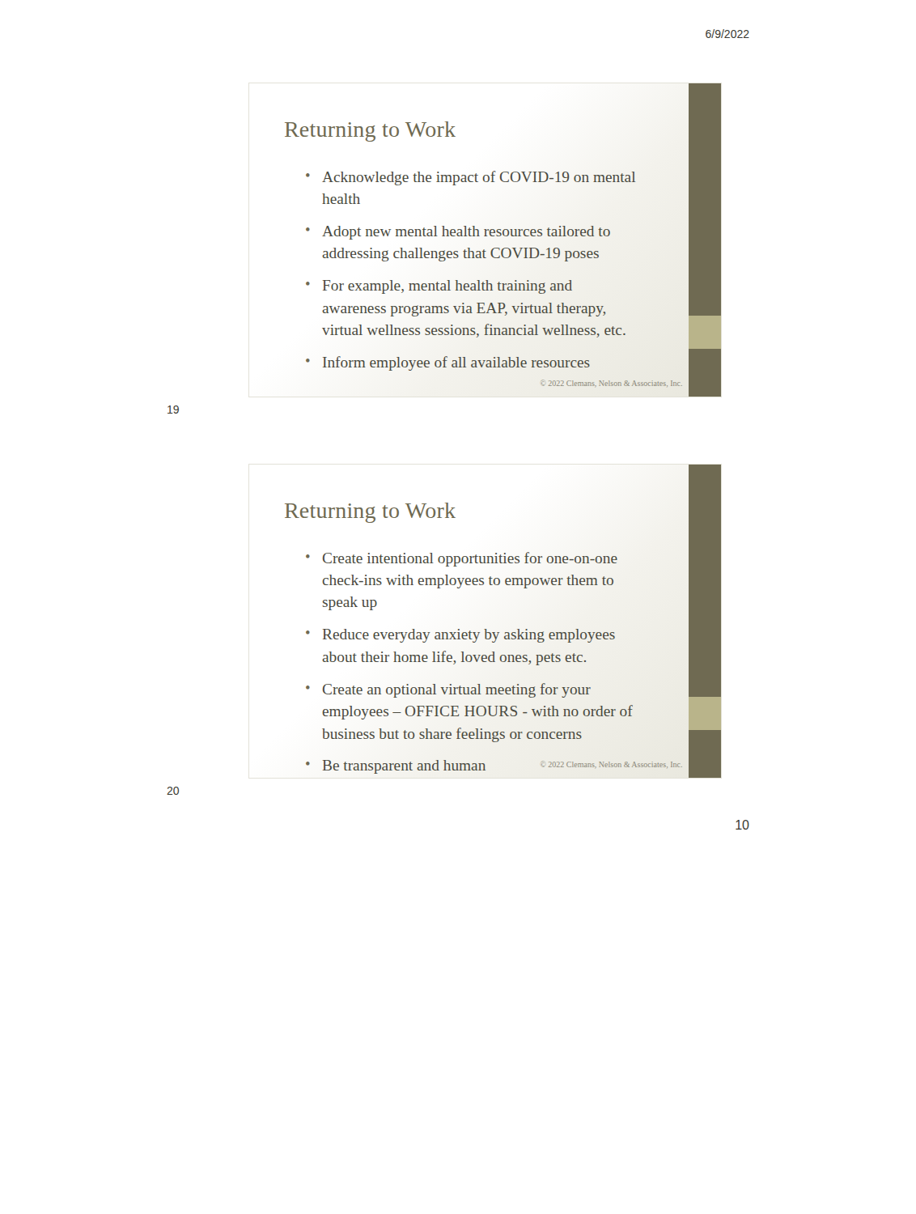6/9/2022
Returning to Work
Acknowledge the impact of COVID-19 on mental health
Adopt new mental health resources tailored to addressing challenges that COVID-19 poses
For example, mental health training and awareness programs via EAP, virtual therapy, virtual wellness sessions, financial wellness, etc.
Inform employee of all available resources
© 2022 Clemans, Nelson & Associates, Inc.
19
Returning to Work
Create intentional opportunities for one-on-one check-ins with employees to empower them to speak up
Reduce everyday anxiety by asking employees about their home life, loved ones, pets etc.
Create an optional virtual meeting for your employees – OFFICE HOURS - with no order of business but to share feelings or concerns
Be transparent and human
© 2022 Clemans, Nelson & Associates, Inc.
20
10